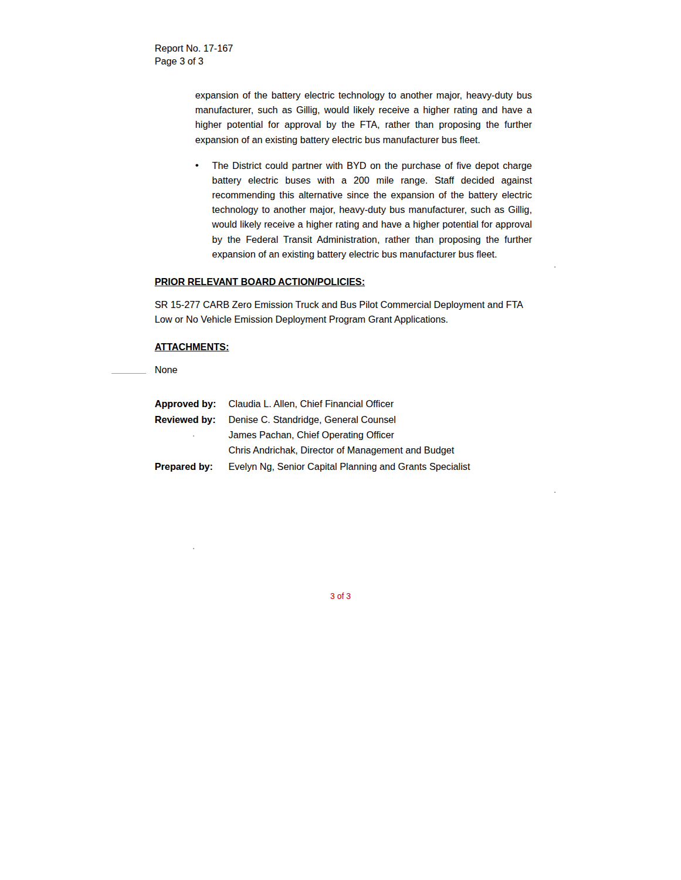Report No. 17-167
Page 3 of 3
expansion of the battery electric technology to another major, heavy-duty bus manufacturer, such as Gillig, would likely receive a higher rating and have a higher potential for approval by the FTA, rather than proposing the further expansion of an existing battery electric bus manufacturer bus fleet.
The District could partner with BYD on the purchase of five depot charge battery electric buses with a 200 mile range. Staff decided against recommending this alternative since the expansion of the battery electric technology to another major, heavy-duty bus manufacturer, such as Gillig, would likely receive a higher rating and have a higher potential for approval by the Federal Transit Administration, rather than proposing the further expansion of an existing battery electric bus manufacturer bus fleet.
PRIOR RELEVANT BOARD ACTION/POLICIES:
SR 15-277 CARB Zero Emission Truck and Bus Pilot Commercial Deployment and FTA Low or No Vehicle Emission Deployment Program Grant Applications.
ATTACHMENTS:
None
| Approved by: | Claudia L. Allen, Chief Financial Officer |
| Reviewed by: | Denise C. Standridge, General Counsel James Pachan, Chief Operating Officer Chris Andrichak, Director of Management and Budget |
| Prepared by: | Evelyn Ng, Senior Capital Planning and Grants Specialist |
.
.
.
.
3 of 3